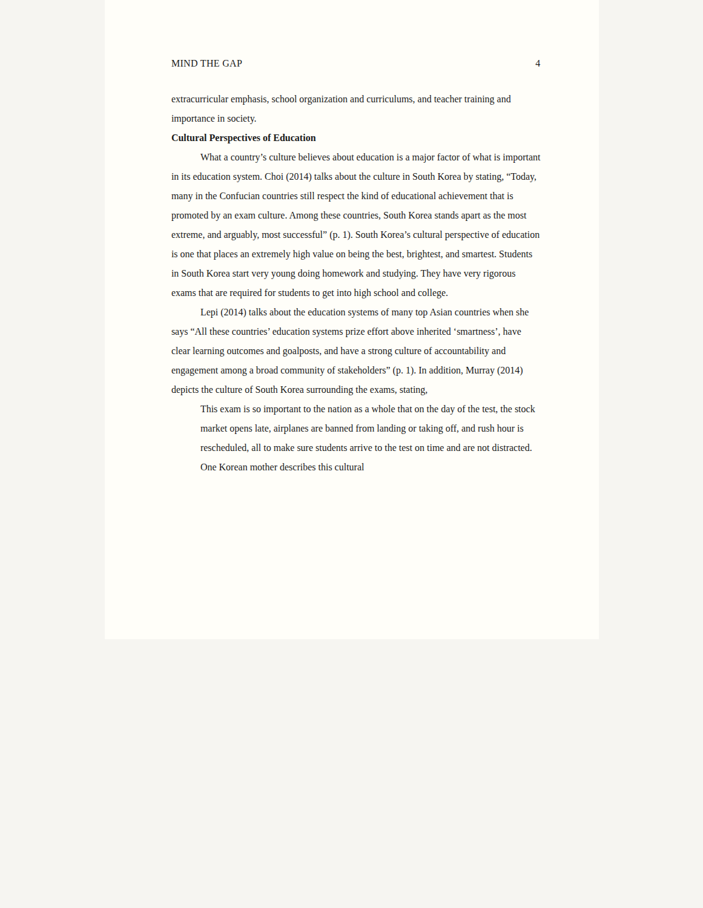Mind the Gap 4
extracurricular emphasis, school organization and curriculums, and teacher training and importance in society.
Cultural Perspectives of Education
What a country’s culture believes about education is a major factor of what is important in its education system. Choi (2014) talks about the culture in South Korea by stating, “Today, many in the Confucian countries still respect the kind of educational achievement that is promoted by an exam culture. Among these countries, South Korea stands apart as the most extreme, and arguably, most successful” (p. 1). South Korea’s cultural perspective of education is one that places an extremely high value on being the best, brightest, and smartest. Students in South Korea start very young doing homework and studying. They have very rigorous exams that are required for students to get into high school and college.
Lepi (2014) talks about the education systems of many top Asian countries when she says “All these countries’ education systems prize effort above inherited ‘smartness’, have clear learning outcomes and goalposts, and have a strong culture of accountability and engagement among a broad community of stakeholders” (p. 1). In addition, Murray (2014) depicts the culture of South Korea surrounding the exams, stating,
This exam is so important to the nation as a whole that on the day of the test, the stock market opens late, airplanes are banned from landing or taking off, and rush hour is rescheduled, all to make sure students arrive to the test on time and are not distracted. One Korean mother describes this cultural